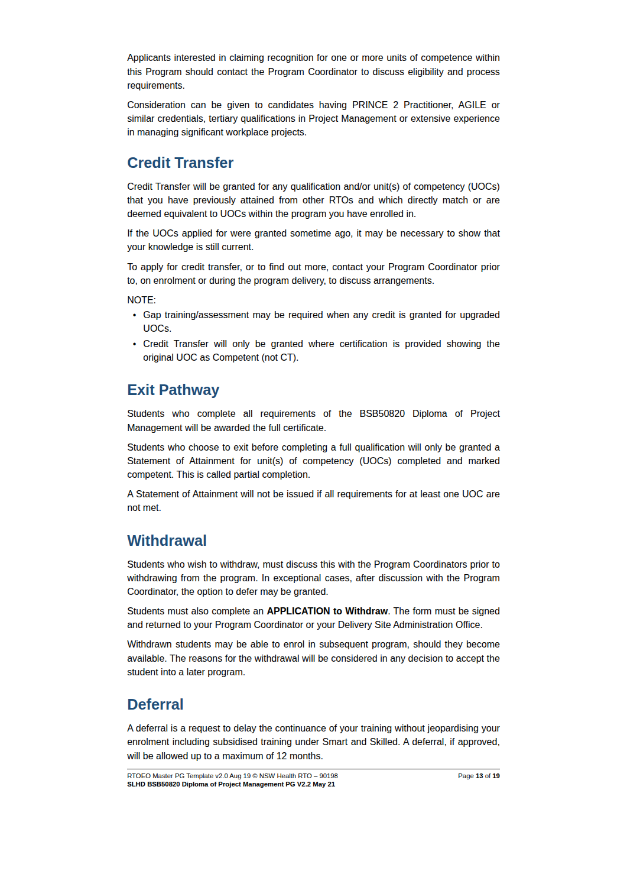Applicants interested in claiming recognition for one or more units of competence within this Program should contact the Program Coordinator to discuss eligibility and process requirements.
Consideration can be given to candidates having PRINCE 2 Practitioner, AGILE or similar credentials, tertiary qualifications in Project Management or extensive experience in managing significant workplace projects.
Credit Transfer
Credit Transfer will be granted for any qualification and/or unit(s) of competency (UOCs) that you have previously attained from other RTOs and which directly match or are deemed equivalent to UOCs within the program you have enrolled in.
If the UOCs applied for were granted sometime ago, it may be necessary to show that your knowledge is still current.
To apply for credit transfer, or to find out more, contact your Program Coordinator prior to, on enrolment or during the program delivery, to discuss arrangements.
NOTE:
Gap training/assessment may be required when any credit is granted for upgraded UOCs.
Credit Transfer will only be granted where certification is provided showing the original UOC as Competent (not CT).
Exit Pathway
Students who complete all requirements of the BSB50820 Diploma of Project Management will be awarded the full certificate.
Students who choose to exit before completing a full qualification will only be granted a Statement of Attainment for unit(s) of competency (UOCs) completed and marked competent. This is called partial completion.
A Statement of Attainment will not be issued if all requirements for at least one UOC are not met.
Withdrawal
Students who wish to withdraw, must discuss this with the Program Coordinators prior to withdrawing from the program. In exceptional cases, after discussion with the Program Coordinator, the option to defer may be granted.
Students must also complete an APPLICATION to Withdraw. The form must be signed and returned to your Program Coordinator or your Delivery Site Administration Office.
Withdrawn students may be able to enrol in subsequent program, should they become available. The reasons for the withdrawal will be considered in any decision to accept the student into a later program.
Deferral
A deferral is a request to delay the continuance of your training without jeopardising your enrolment including subsidised training under Smart and Skilled. A deferral, if approved, will be allowed up to a maximum of 12 months.
RTOEO Master PG Template v2.0 Aug 19 © NSW Health RTO – 90198
SLHD BSB50820 Diploma of Project Management PG V2.2 May 21
Page 13 of 19